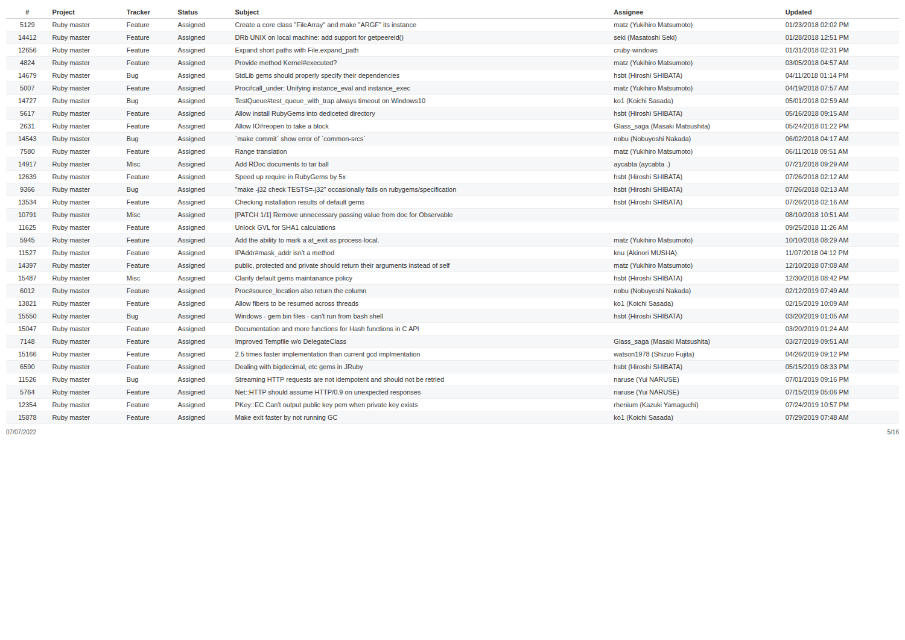| # | Project | Tracker | Status | Subject | Assignee | Updated |
| --- | --- | --- | --- | --- | --- | --- |
| 5129 | Ruby master | Feature | Assigned | Create a core class "FileArray" and make "ARGF" its instance | matz (Yukihiro Matsumoto) | 01/23/2018 02:02 PM |
| 14412 | Ruby master | Feature | Assigned | DRb UNIX on local machine: add support for getpeereid() | seki (Masatoshi Seki) | 01/28/2018 12:51 PM |
| 12656 | Ruby master | Feature | Assigned | Expand short paths with File.expand_path | cruby-windows | 01/31/2018 02:31 PM |
| 4824 | Ruby master | Feature | Assigned | Provide method Kernel#executed? | matz (Yukihiro Matsumoto) | 03/05/2018 04:57 AM |
| 14679 | Ruby master | Bug | Assigned | StdLib gems should properly specify their dependencies | hsbt (Hiroshi SHIBATA) | 04/11/2018 01:14 PM |
| 5007 | Ruby master | Feature | Assigned | Proc#call_under: Unifying instance_eval and instance_exec | matz (Yukihiro Matsumoto) | 04/19/2018 07:57 AM |
| 14727 | Ruby master | Bug | Assigned | TestQueue#test_queue_with_trap always timeout on Windows10 | ko1 (Koichi Sasada) | 05/01/2018 02:59 AM |
| 5617 | Ruby master | Feature | Assigned | Allow install RubyGems into dediceted directory | hsbt (Hiroshi SHIBATA) | 05/16/2018 09:15 AM |
| 2631 | Ruby master | Feature | Assigned | Allow IO#reopen to take a block | Glass_saga (Masaki Matsushita) | 05/24/2018 01:22 PM |
| 14543 | Ruby master | Bug | Assigned | `make commit` show error of `common-srcs` | nobu (Nobuyoshi Nakada) | 06/02/2018 04:17 AM |
| 7580 | Ruby master | Feature | Assigned | Range translation | matz (Yukihiro Matsumoto) | 06/11/2018 09:51 AM |
| 14917 | Ruby master | Misc | Assigned | Add RDoc documents to tar ball | aycabta (aycabta .) | 07/21/2018 09:29 AM |
| 12639 | Ruby master | Feature | Assigned | Speed up require in RubyGems by 5x | hsbt (Hiroshi SHIBATA) | 07/26/2018 02:12 AM |
| 9366 | Ruby master | Bug | Assigned | "make -j32 check TESTS=-j32" occasionally fails on rubygems/specification | hsbt (Hiroshi SHIBATA) | 07/26/2018 02:13 AM |
| 13534 | Ruby master | Feature | Assigned | Checking installation results of default gems | hsbt (Hiroshi SHIBATA) | 07/26/2018 02:16 AM |
| 10791 | Ruby master | Misc | Assigned | [PATCH 1/1] Remove unnecessary passing value from doc for Observable | | 08/10/2018 10:51 AM |
| 11625 | Ruby master | Feature | Assigned | Unlock GVL for SHA1 calculations | | 09/25/2018 11:26 AM |
| 5945 | Ruby master | Feature | Assigned | Add the ability to mark a at_exit as process-local. | matz (Yukihiro Matsumoto) | 10/10/2018 08:29 AM |
| 11527 | Ruby master | Feature | Assigned | IPAddr#mask_addr isn't a method | knu (Akinori MUSHA) | 11/07/2018 04:12 PM |
| 14397 | Ruby master | Feature | Assigned | public, protected and private should return their arguments instead of self | matz (Yukihiro Matsumoto) | 12/10/2018 07:08 AM |
| 15487 | Ruby master | Misc | Assigned | Clarify default gems maintanance policy | hsbt (Hiroshi SHIBATA) | 12/30/2018 08:42 PM |
| 6012 | Ruby master | Feature | Assigned | Proc#source_location also return the column | nobu (Nobuyoshi Nakada) | 02/12/2019 07:49 AM |
| 13821 | Ruby master | Feature | Assigned | Allow fibers to be resumed across threads | ko1 (Koichi Sasada) | 02/15/2019 10:09 AM |
| 15550 | Ruby master | Bug | Assigned | Windows - gem bin files - can't run from bash shell | hsbt (Hiroshi SHIBATA) | 03/20/2019 01:05 AM |
| 15047 | Ruby master | Feature | Assigned | Documentation and more functions for Hash functions in C API | | 03/20/2019 01:24 AM |
| 7148 | Ruby master | Feature | Assigned | Improved Tempfile w/o DelegateClass | Glass_saga (Masaki Matsushita) | 03/27/2019 09:51 AM |
| 15166 | Ruby master | Feature | Assigned | 2.5 times faster implementation than current gcd implmentation | watson1978 (Shizuo Fujita) | 04/26/2019 09:12 PM |
| 6590 | Ruby master | Feature | Assigned | Dealing with bigdecimal, etc gems in JRuby | hsbt (Hiroshi SHIBATA) | 05/15/2019 08:33 PM |
| 11526 | Ruby master | Bug | Assigned | Streaming HTTP requests are not idempotent and should not be retried | naruse (Yui NARUSE) | 07/01/2019 09:16 PM |
| 5764 | Ruby master | Feature | Assigned | Net::HTTP should assume HTTP/0.9 on unexpected responses | naruse (Yui NARUSE) | 07/15/2019 05:06 PM |
| 12354 | Ruby master | Feature | Assigned | PKey::EC Can't output public key pem when private key exists | rhenium (Kazuki Yamaguchi) | 07/24/2019 10:57 PM |
| 15878 | Ruby master | Feature | Assigned | Make exit faster by not running GC | ko1 (Koichi Sasada) | 07/29/2019 07:48 AM |
07/07/2022 5/16